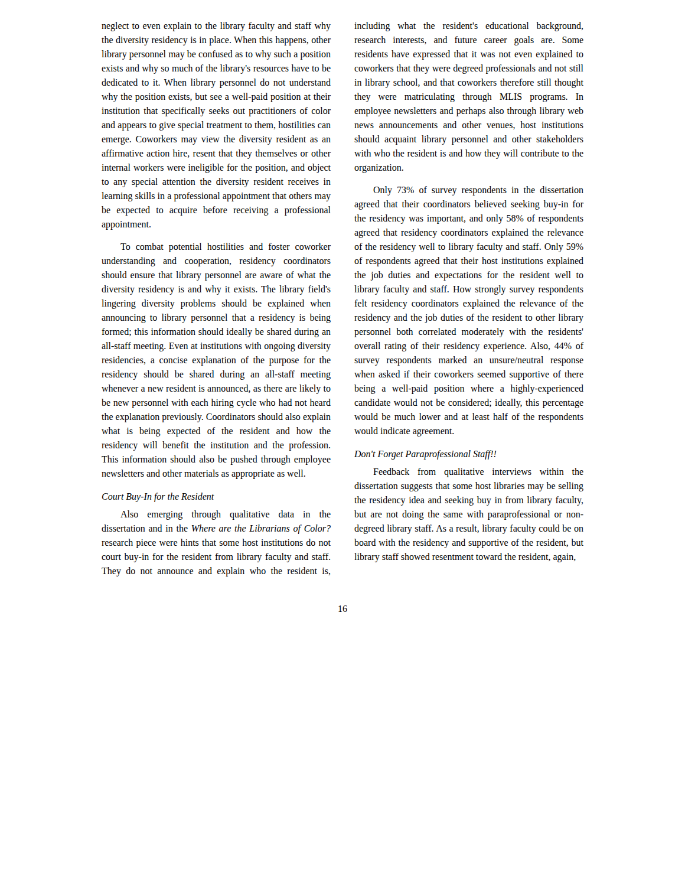neglect to even explain to the library faculty and staff why the diversity residency is in place. When this happens, other library personnel may be confused as to why such a position exists and why so much of the library's resources have to be dedicated to it. When library personnel do not understand why the position exists, but see a well-paid position at their institution that specifically seeks out practitioners of color and appears to give special treatment to them, hostilities can emerge. Coworkers may view the diversity resident as an affirmative action hire, resent that they themselves or other internal workers were ineligible for the position, and object to any special attention the diversity resident receives in learning skills in a professional appointment that others may be expected to acquire before receiving a professional appointment.
To combat potential hostilities and foster coworker understanding and cooperation, residency coordinators should ensure that library personnel are aware of what the diversity residency is and why it exists. The library field's lingering diversity problems should be explained when announcing to library personnel that a residency is being formed; this information should ideally be shared during an all-staff meeting. Even at institutions with ongoing diversity residencies, a concise explanation of the purpose for the residency should be shared during an all-staff meeting whenever a new resident is announced, as there are likely to be new personnel with each hiring cycle who had not heard the explanation previously. Coordinators should also explain what is being expected of the resident and how the residency will benefit the institution and the profession. This information should also be pushed through employee newsletters and other materials as appropriate as well.
Court Buy-In for the Resident
Also emerging through qualitative data in the dissertation and in the Where are the Librarians of Color? research piece were hints that some host institutions do not court buy-in for the resident from library faculty and staff. They do not announce and explain who the resident is, including what the resident's educational background, research interests, and future career goals are. Some residents have expressed that it was not even explained to coworkers that they were degreed professionals and not still in library school, and that coworkers therefore still thought they were matriculating through MLIS programs. In employee newsletters and perhaps also through library web news announcements and other venues, host institutions should acquaint library personnel and other stakeholders with who the resident is and how they will contribute to the organization.
Only 73% of survey respondents in the dissertation agreed that their coordinators believed seeking buy-in for the residency was important, and only 58% of respondents agreed that residency coordinators explained the relevance of the residency well to library faculty and staff. Only 59% of respondents agreed that their host institutions explained the job duties and expectations for the resident well to library faculty and staff. How strongly survey respondents felt residency coordinators explained the relevance of the residency and the job duties of the resident to other library personnel both correlated moderately with the residents' overall rating of their residency experience. Also, 44% of survey respondents marked an unsure/neutral response when asked if their coworkers seemed supportive of there being a well-paid position where a highly-experienced candidate would not be considered; ideally, this percentage would be much lower and at least half of the respondents would indicate agreement.
Don't Forget Paraprofessional Staff!!
Feedback from qualitative interviews within the dissertation suggests that some host libraries may be selling the residency idea and seeking buy in from library faculty, but are not doing the same with paraprofessional or non-degreed library staff. As a result, library faculty could be on board with the residency and supportive of the resident, but library staff showed resentment toward the resident, again,
16